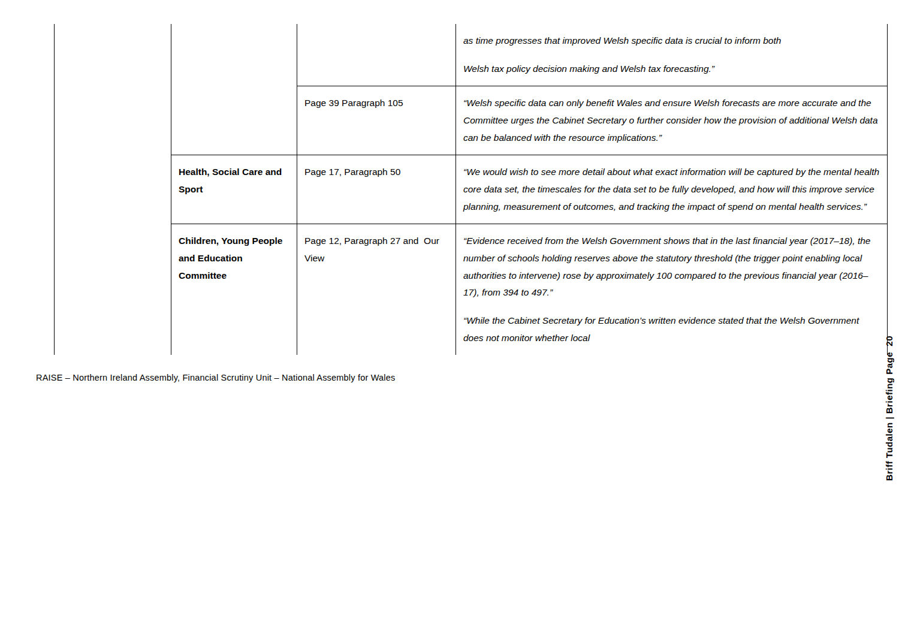| | | | as time progresses that improved Welsh specific data is crucial to inform both Welsh tax policy decision making and Welsh tax forecasting.” |
| Page 39 Paragraph 105 | “Welsh specific data can only benefit Wales and ensure Welsh forecasts are more accurate and the Committee urges the Cabinet Secretary o further consider how the provision of additional Welsh data can be balanced with the resource implications.” |
| Health, Social Care and Sport | Page 17, Paragraph 50 | “We would wish to see more detail about what exact information will be captured by the mental health core data set, the timescales for the data set to be fully developed, and how will this improve service planning, measurement of outcomes, and tracking the impact of spend on mental health services.” |
| Children, Young People and Education Committee | Page 12, Paragraph 27 and Our View | “Evidence received from the Welsh Government shows that in the last financial year (2017–18), the number of schools holding reserves above the statutory threshold (the trigger point enabling local authorities to intervene) rose by approximately 100 compared to the previous financial year (2016–17), from 394 to 497.” “While the Cabinet Secretary for Education’s written evidence stated that the Welsh Government does not monitor whether local |
Briff Tudalen | Briefing Page 20
RAISE – Northern Ireland Assembly, Financial Scrutiny Unit – National Assembly for Wales